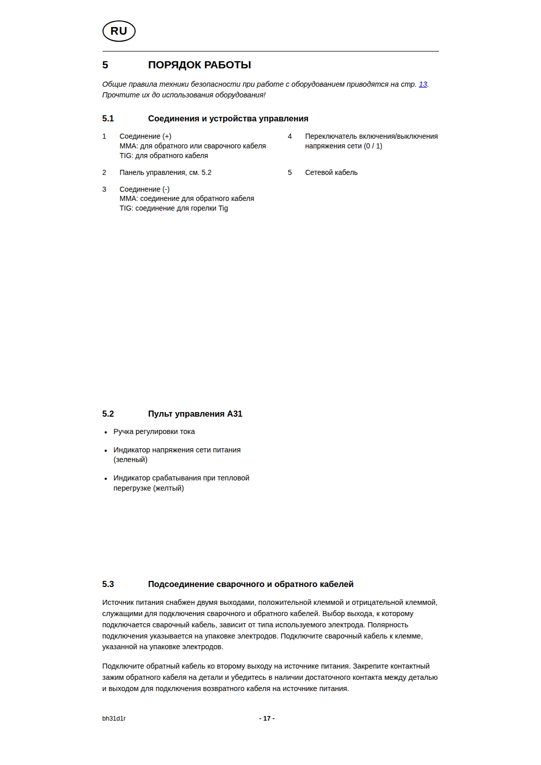RU
5 ПОРЯДОК РАБОТЫ
Общие правила техники безопасности при работе с оборудованием приводятся на стр. 13. Прочтите их до использования оборудования!
5.1 Соединения и устройства управления
| 1 | Соединение (+) MMA: для обратного или сварочного кабеля TIG: для обратного кабеля | 4 | Переключатель включения/выключения напряжения сети (0 / 1) |
| 2 | Панель управления, см. 5.2 | 5 | Сетевой кабель |
| 3 | Соединение (-) MMA: соединение для обратного кабеля TIG: соединение для горелки Tig | | |
5.2 Пульт управления A31
Ручка регулировки тока
Индикатор напряжения сети питания (зеленый)
Индикатор срабатывания при тепловой перегрузке (желтый)
5.3 Подсоединение сварочного и обратного кабелей
Источник питания снабжен двумя выходами, положительной клеммой и отрицательной клеммой, служащими для подключения сварочного и обратного кабелей. Выбор выхода, к которому подключается сварочный кабель, зависит от типа используемого электрода. Полярность подключения указывается на упаковке электродов. Подключите сварочный кабель к клемме, указанной на упаковке электродов.
Подключите обратный кабель ко второму выходу на источнике питания. Закрепите контактный зажим обратного кабеля на детали и убедитесь в наличии достаточного контакта между деталью и выходом для подключения возвратного кабеля на источнике питания.
bh31d1r
- 17 -